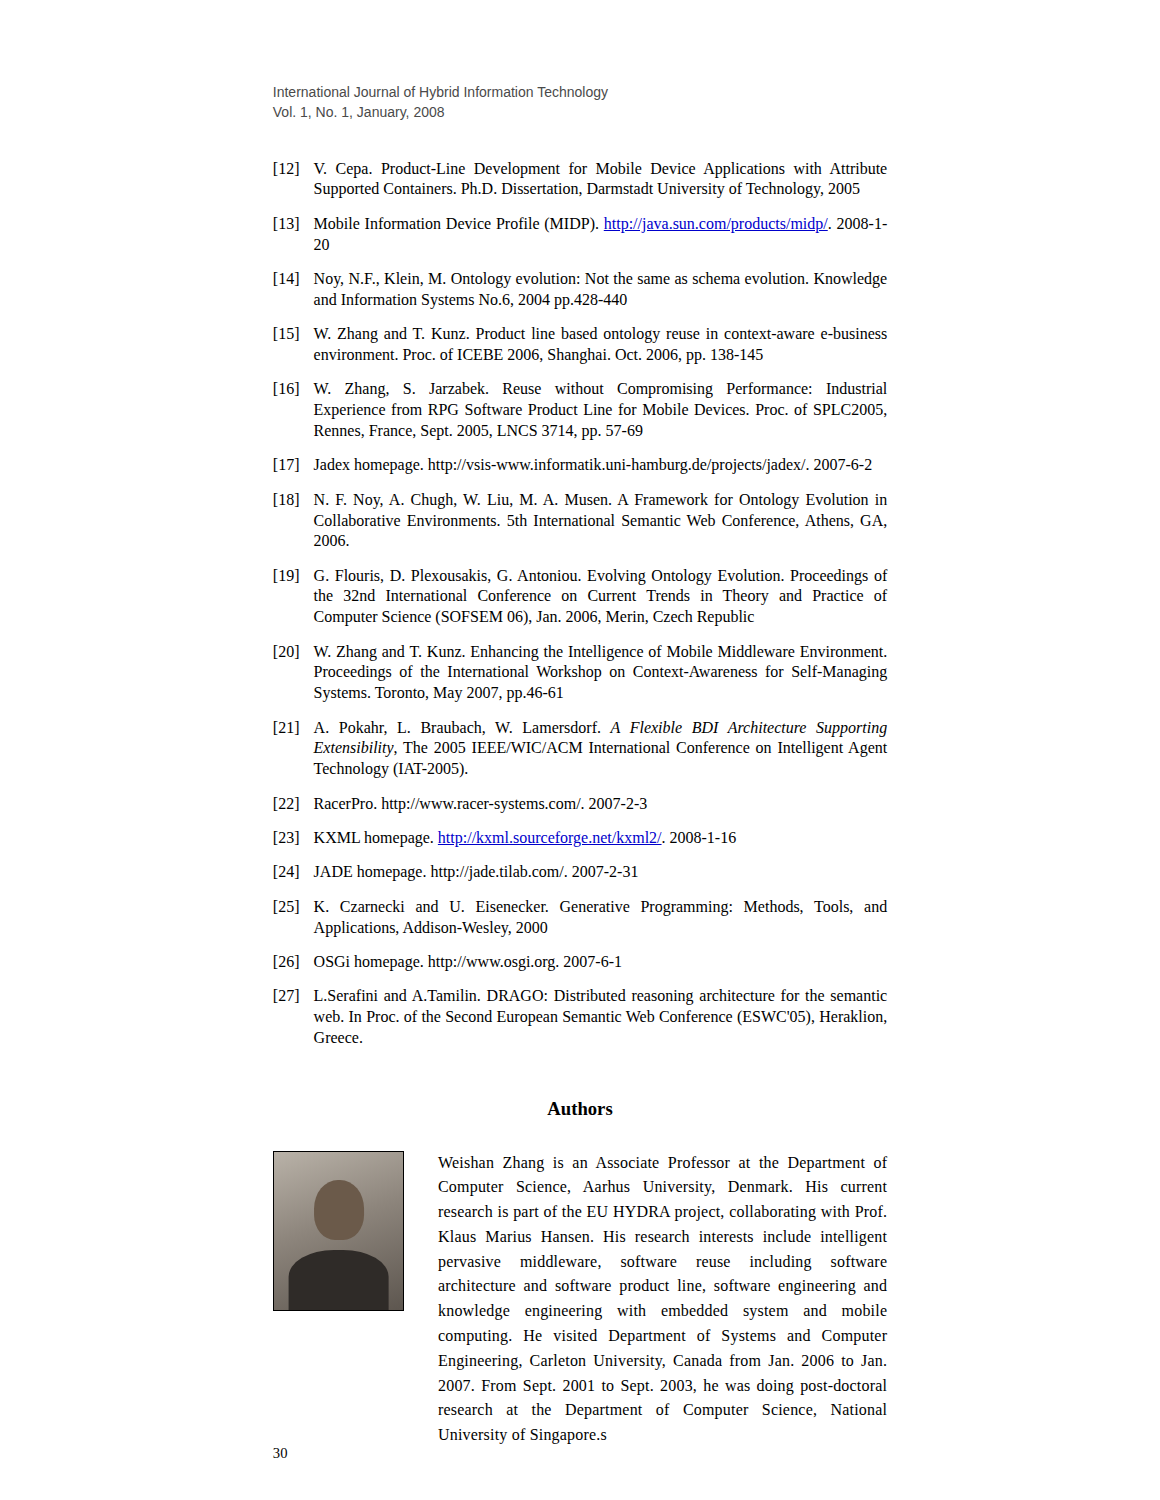International Journal of Hybrid Information Technology
Vol. 1, No. 1, January, 2008
[12] V. Cepa. Product-Line Development for Mobile Device Applications with Attribute Supported Containers. Ph.D. Dissertation, Darmstadt University of Technology, 2005
[13] Mobile Information Device Profile (MIDP). http://java.sun.com/products/midp/. 2008-1-20
[14] Noy, N.F., Klein, M. Ontology evolution: Not the same as schema evolution. Knowledge and Information Systems No.6, 2004 pp.428-440
[15] W. Zhang and T. Kunz. Product line based ontology reuse in context-aware e-business environment. Proc. of ICEBE 2006, Shanghai. Oct. 2006, pp. 138-145
[16] W. Zhang, S. Jarzabek. Reuse without Compromising Performance: Industrial Experience from RPG Software Product Line for Mobile Devices. Proc. of SPLC2005, Rennes, France, Sept. 2005, LNCS 3714, pp. 57-69
[17] Jadex homepage. http://vsis-www.informatik.uni-hamburg.de/projects/jadex/. 2007-6-2
[18] N. F. Noy, A. Chugh, W. Liu, M. A. Musen. A Framework for Ontology Evolution in Collaborative Environments. 5th International Semantic Web Conference, Athens, GA, 2006.
[19] G. Flouris, D. Plexousakis, G. Antoniou. Evolving Ontology Evolution. Proceedings of the 32nd International Conference on Current Trends in Theory and Practice of Computer Science (SOFSEM 06), Jan. 2006, Merin, Czech Republic
[20] W. Zhang and T. Kunz. Enhancing the Intelligence of Mobile Middleware Environment. Proceedings of the International Workshop on Context-Awareness for Self-Managing Systems. Toronto, May 2007, pp.46-61
[21] A. Pokahr, L. Braubach, W. Lamersdorf. A Flexible BDI Architecture Supporting Extensibility, The 2005 IEEE/WIC/ACM International Conference on Intelligent Agent Technology (IAT-2005).
[22] RacerPro. http://www.racer-systems.com/. 2007-2-3
[23] KXML homepage. http://kxml.sourceforge.net/kxml2/. 2008-1-16
[24] JADE homepage. http://jade.tilab.com/. 2007-2-31
[25] K. Czarnecki and U. Eisenecker. Generative Programming: Methods, Tools, and Applications, Addison-Wesley, 2000
[26] OSGi homepage. http://www.osgi.org. 2007-6-1
[27] L.Serafini and A.Tamilin. DRAGO: Distributed reasoning architecture for the semantic web. In Proc. of the Second European Semantic Web Conference (ESWC'05), Heraklion, Greece.
Authors
Weishan Zhang is an Associate Professor at the Department of Computer Science, Aarhus University, Denmark. His current research is part of the EU HYDRA project, collaborating with Prof. Klaus Marius Hansen. His research interests include intelligent pervasive middleware, software reuse including software architecture and software product line, software engineering and knowledge engineering with embedded system and mobile computing. He visited Department of Systems and Computer Engineering, Carleton University, Canada from Jan. 2006 to Jan. 2007. From Sept. 2001 to Sept. 2003, he was doing post-doctoral research at the Department of Computer Science, National University of Singapore.s
30